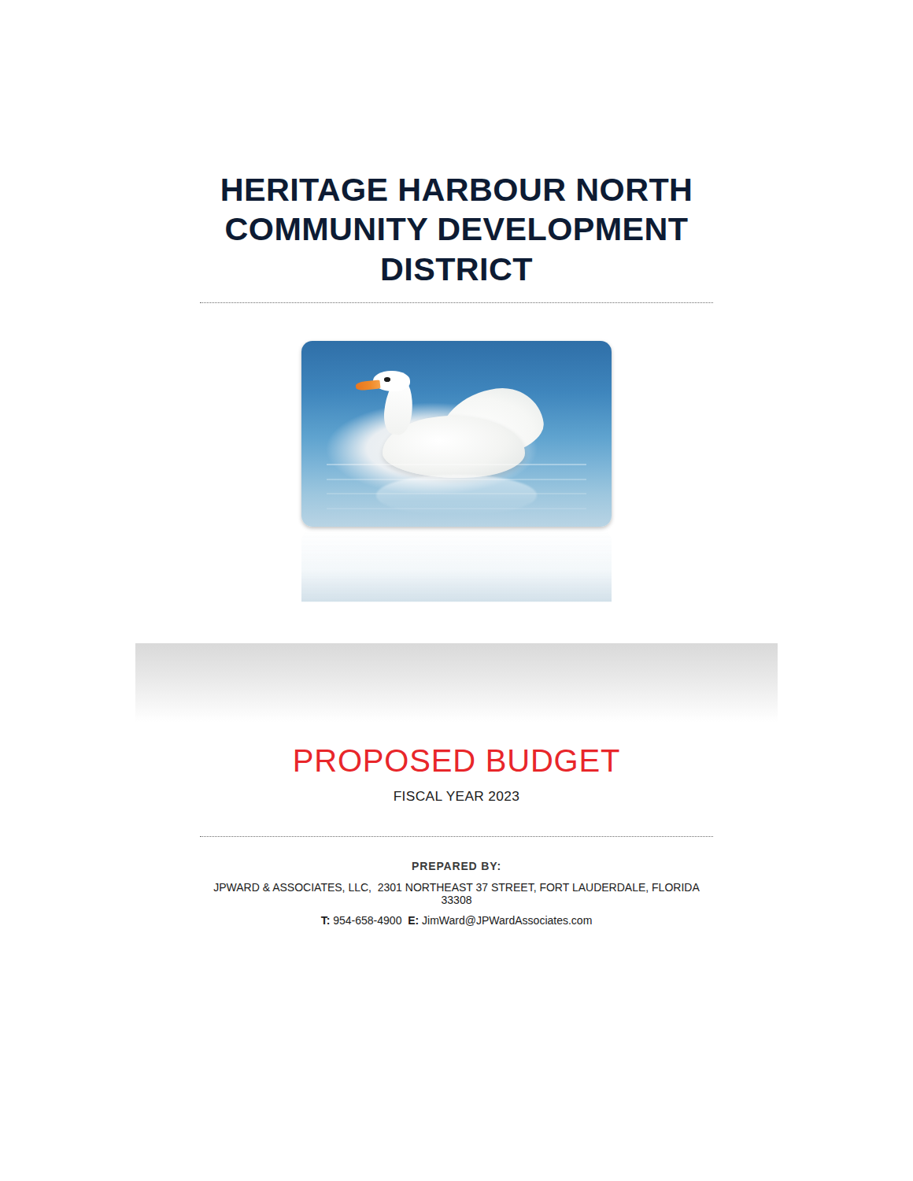Heritage Harbour North Community Development District
PROPOSED BUDGET
FISCAL YEAR 2023
PREPARED BY:
JPWARD & ASSOCIATES, LLC, 2301 NORTHEAST 37 STREET, FORT LAUDERDALE, FLORIDA 33308
T: 954-658-4900 E: JimWard@JPWardAssociates.com